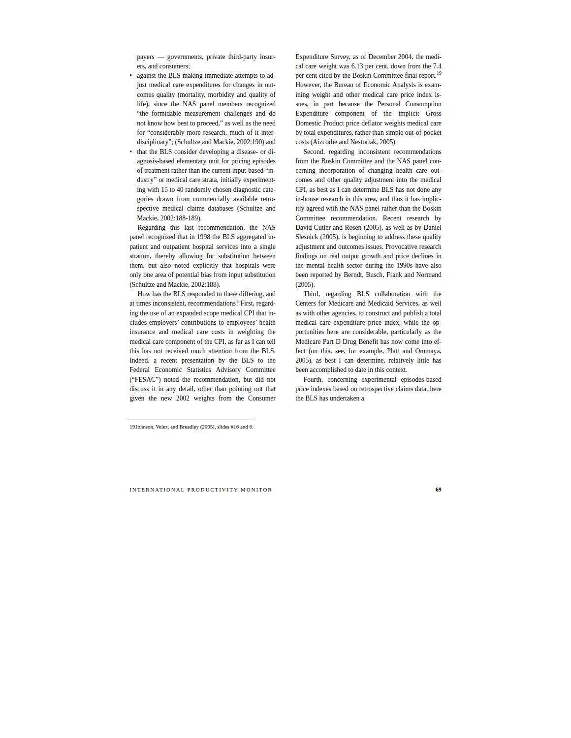payers — governments, private third-party insurers, and consumers;
against the BLS making immediate attempts to adjust medical care expenditures for changes in outcomes quality (mortality, morbidity and quality of life), since the NAS panel members recognized “the formidable measurement challenges and do not know how best to proceed,” as well as the need for “considerably more research, much of it interdisciplinary”; (Schultze and Mackie, 2002:190) and
that the BLS consider developing a disease- or diagnosis-based elementary unit for pricing episodes of treatment rather than the current input-based “industry” or medical care strata, initially experimenting with 15 to 40 randomly chosen diagnostic categories drawn from commercially available retrospective medical claims databases (Schultze and Mackie, 2002:188-189).
Regarding this last recommendation, the NAS panel recognized that in 1998 the BLS aggregated inpatient and outpatient hospital services into a single stratum, thereby allowing for substitution between them, but also noted explicitly that hospitals were only one area of potential bias from input substitution (Schultze and Mackie, 2002:188).
How has the BLS responded to these differing, and at times inconsistent, recommendations? First, regarding the use of an expanded scope medical CPI that includes employers’ contributions to employees’ health insurance and medical care costs in weighting the medical care component of the CPI, as far as I can tell this has not received much attention from the BLS. Indeed, a recent presentation by the BLS to the Federal Economic Statistics Advisory Committee (“FESAC”) noted the recommendation, but did not discuss it in any detail, other than pointing out that given the new 2002 weights from the Consumer Expenditure Survey, as of December 2004, the medical care weight was 6.13 per cent, down from the 7.4 per cent cited by the Boskin Committee final report.19 However, the Bureau of Economic Analysis is examining weight and other medical care price index issues, in part because the Personal Consumption Expenditure component of the implicit Gross Domestic Product price deflator weights medical care by total expenditures, rather than simple out-of-pocket costs (Aizcorbe and Nestoriak, 2005).
Second, regarding inconsistent recommendations from the Boskin Committee and the NAS panel concerning incorporation of changing health care outcomes and other quality adjustment into the medical CPI, as best as I can determine BLS has not done any in-house research in this area, and thus it has implicitly agreed with the NAS panel rather than the Boskin Committee recommendation. Recent research by David Cutler and Rosen (2005), as well as by Daniel Slesnick (2005), is beginning to address these quality adjustment and outcomes issues. Provocative research findings on real output growth and price declines in the mental health sector during the 1990s have also been reported by Berndt, Busch, Frank and Normand (2005).
Third, regarding BLS collaboration with the Centers for Medicare and Medicaid Services, as well as with other agencies, to construct and publish a total medical care expenditure price index, while the opportunities here are considerable, particularly as the Medicare Part D Drug Benefit has now come into effect (on this, see, for example, Platt and Ommaya, 2005), as best I can determine, relatively little has been accomplished to date in this context.
Fourth, concerning experimental episodes-based price indexes based on retrospective claims data, here the BLS has undertaken a
19 Johnson, Velez, and Breadley (2005), slides #16 and 6.
International Productivity Monitor 69